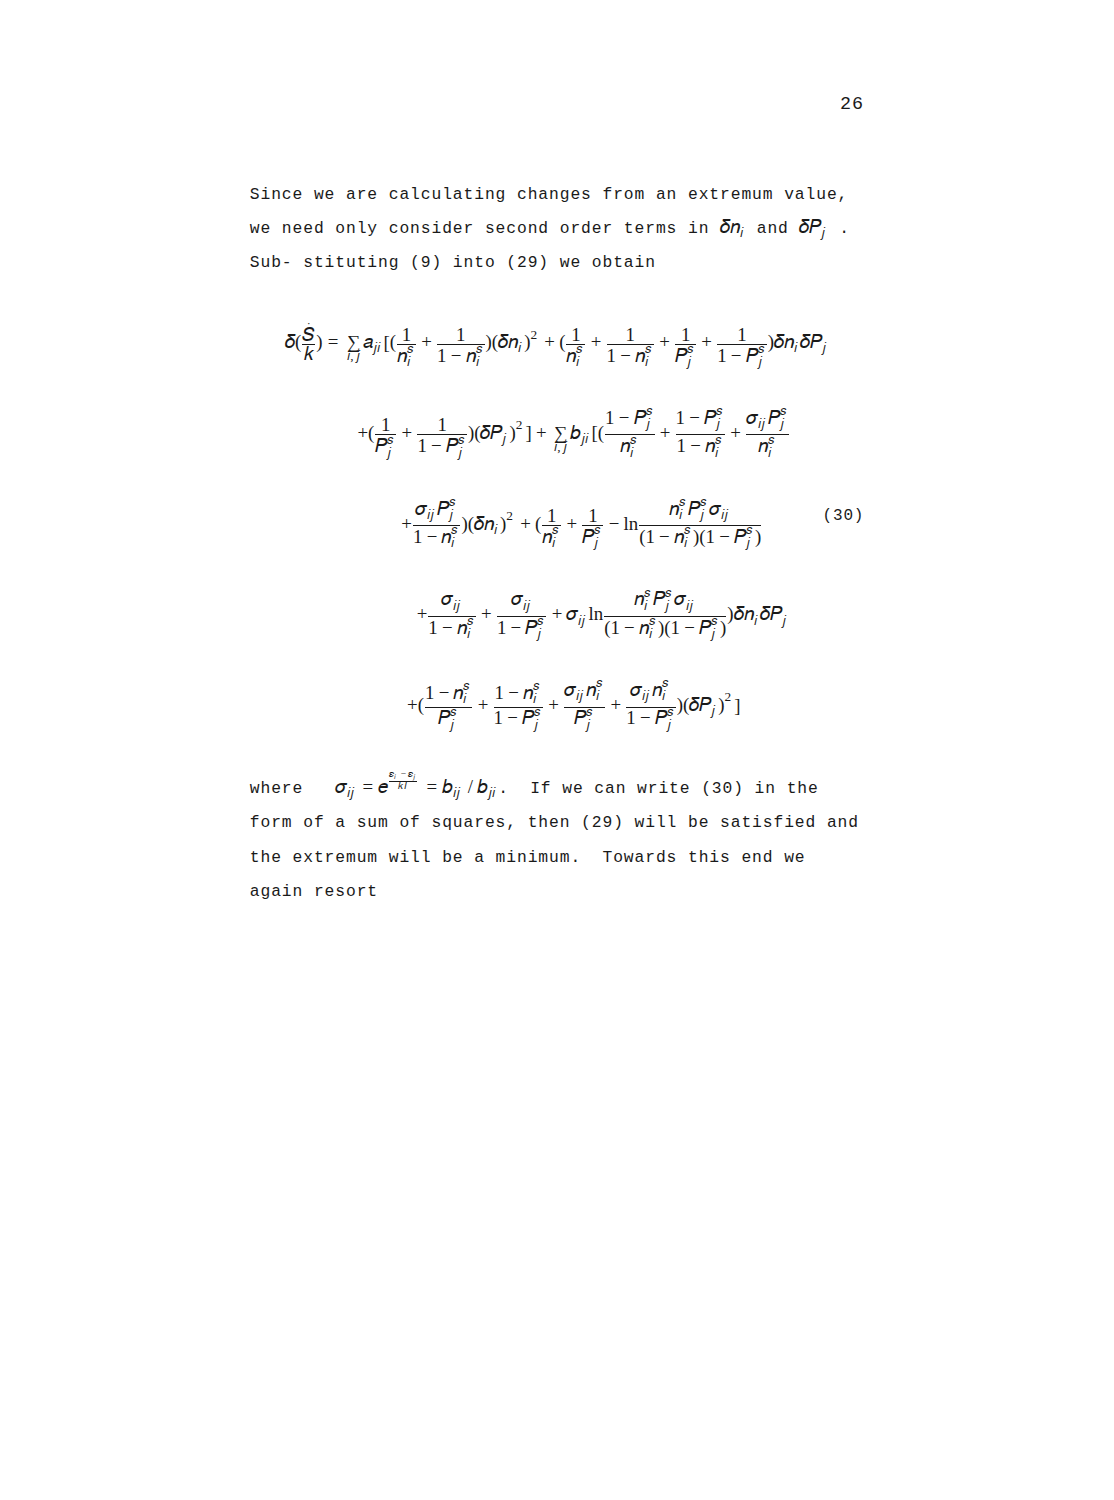26
Since we are calculating changes from an extremum value, we need only consider second order terms in δni and δPj . Sub‑ stituting (9) into (29) we obtain
δ ( Ṡk ) = ∑i,j aji [ ( 1nis + 11−nis ) (δni)2 + ( 1nis + 11−nis + 1Pjs + 11−Pjs ) δni δPj
+ ( 1Pjs + 11−Pjs ) (δPj)2 ] + ∑i,j bji [ ( 1−Pjsnis + 1−Pjs1−nis + σijPjsnis
(30) + σijPjs1−nis ) (δni)2 + ( 1nis + 1Pjs − ln nisPjsσij (1−nis)(1−Pjs)
+ σij1−nis + σij1−Pjs + σij ln nisPjsσij (1−nis)(1−Pjs) ) δni δPj
+ ( 1−nisPjs + 1−nis1−Pjs + σijnisPjs + σijnis1−Pjs ) (δPj)2 ]
where σij = eεi−εjkT = bij / bji . If we can write (30) in the form of a sum of squares, then (29) will be satisfied and the extremum will be a minimum. Towards this end we again resort